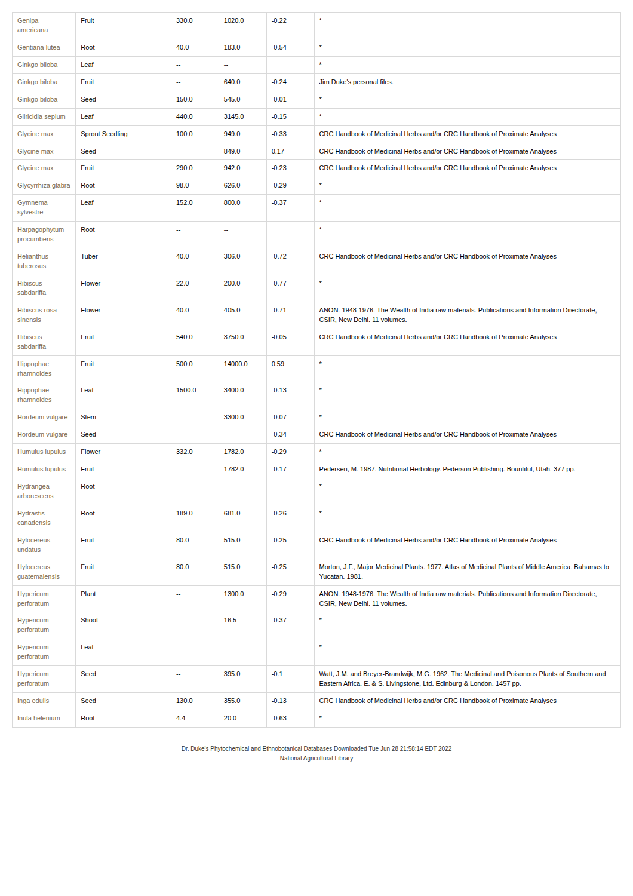| Genipa americana | Fruit | 330.0 | 1020.0 | -0.22 | * |
| Gentiana lutea | Root | 40.0 | 183.0 | -0.54 | * |
| Ginkgo biloba | Leaf | -- | -- | | * |
| Ginkgo biloba | Fruit | -- | 640.0 | -0.24 | Jim Duke's personal files. |
| Ginkgo biloba | Seed | 150.0 | 545.0 | -0.01 | * |
| Gliricidia sepium | Leaf | 440.0 | 3145.0 | -0.15 | * |
| Glycine max | Sprout Seedling | 100.0 | 949.0 | -0.33 | CRC Handbook of Medicinal Herbs and/or CRC Handbook of Proximate Analyses |
| Glycine max | Seed | -- | 849.0 | 0.17 | CRC Handbook of Medicinal Herbs and/or CRC Handbook of Proximate Analyses |
| Glycine max | Fruit | 290.0 | 942.0 | -0.23 | CRC Handbook of Medicinal Herbs and/or CRC Handbook of Proximate Analyses |
| Glycyrrhiza glabra | Root | 98.0 | 626.0 | -0.29 | * |
| Gymnema sylvestre | Leaf | 152.0 | 800.0 | -0.37 | * |
| Harpagophytum procumbens | Root | -- | -- | | * |
| Helianthus tuberosus | Tuber | 40.0 | 306.0 | -0.72 | CRC Handbook of Medicinal Herbs and/or CRC Handbook of Proximate Analyses |
| Hibiscus sabdariffa | Flower | 22.0 | 200.0 | -0.77 | * |
| Hibiscus rosa-sinensis | Flower | 40.0 | 405.0 | -0.71 | ANON. 1948-1976. The Wealth of India raw materials. Publications and Information Directorate, CSIR, New Delhi. 11 volumes. |
| Hibiscus sabdariffa | Fruit | 540.0 | 3750.0 | -0.05 | CRC Handbook of Medicinal Herbs and/or CRC Handbook of Proximate Analyses |
| Hippophae rhamnoides | Fruit | 500.0 | 14000.0 | 0.59 | * |
| Hippophae rhamnoides | Leaf | 1500.0 | 3400.0 | -0.13 | * |
| Hordeum vulgare | Stem | -- | 3300.0 | -0.07 | * |
| Hordeum vulgare | Seed | -- | -- | -0.34 | CRC Handbook of Medicinal Herbs and/or CRC Handbook of Proximate Analyses |
| Humulus lupulus | Flower | 332.0 | 1782.0 | -0.29 | * |
| Humulus lupulus | Fruit | -- | 1782.0 | -0.17 | Pedersen, M. 1987. Nutritional Herbology. Pederson Publishing. Bountiful, Utah. 377 pp. |
| Hydrangea arborescens | Root | -- | -- | | * |
| Hydrastis canadensis | Root | 189.0 | 681.0 | -0.26 | * |
| Hylocereus undatus | Fruit | 80.0 | 515.0 | -0.25 | CRC Handbook of Medicinal Herbs and/or CRC Handbook of Proximate Analyses |
| Hylocereus guatemalensis | Fruit | 80.0 | 515.0 | -0.25 | Morton, J.F., Major Medicinal Plants. 1977. Atlas of Medicinal Plants of Middle America. Bahamas to Yucatan. 1981. |
| Hypericum perforatum | Plant | -- | 1300.0 | -0.29 | ANON. 1948-1976. The Wealth of India raw materials. Publications and Information Directorate, CSIR, New Delhi. 11 volumes. |
| Hypericum perforatum | Shoot | -- | 16.5 | -0.37 | * |
| Hypericum perforatum | Leaf | -- | -- | | * |
| Hypericum perforatum | Seed | -- | 395.0 | -0.1 | Watt, J.M. and Breyer-Brandwijk, M.G. 1962. The Medicinal and Poisonous Plants of Southern and Eastern Africa. E. & S. Livingstone, Ltd. Edinburg & London. 1457 pp. |
| Inga edulis | Seed | 130.0 | 355.0 | -0.13 | CRC Handbook of Medicinal Herbs and/or CRC Handbook of Proximate Analyses |
| Inula helenium | Root | 4.4 | 20.0 | -0.63 | * |
Dr. Duke's Phytochemical and Ethnobotanical Databases Downloaded Tue Jun 28 21:58:14 EDT 2022
National Agricultural Library